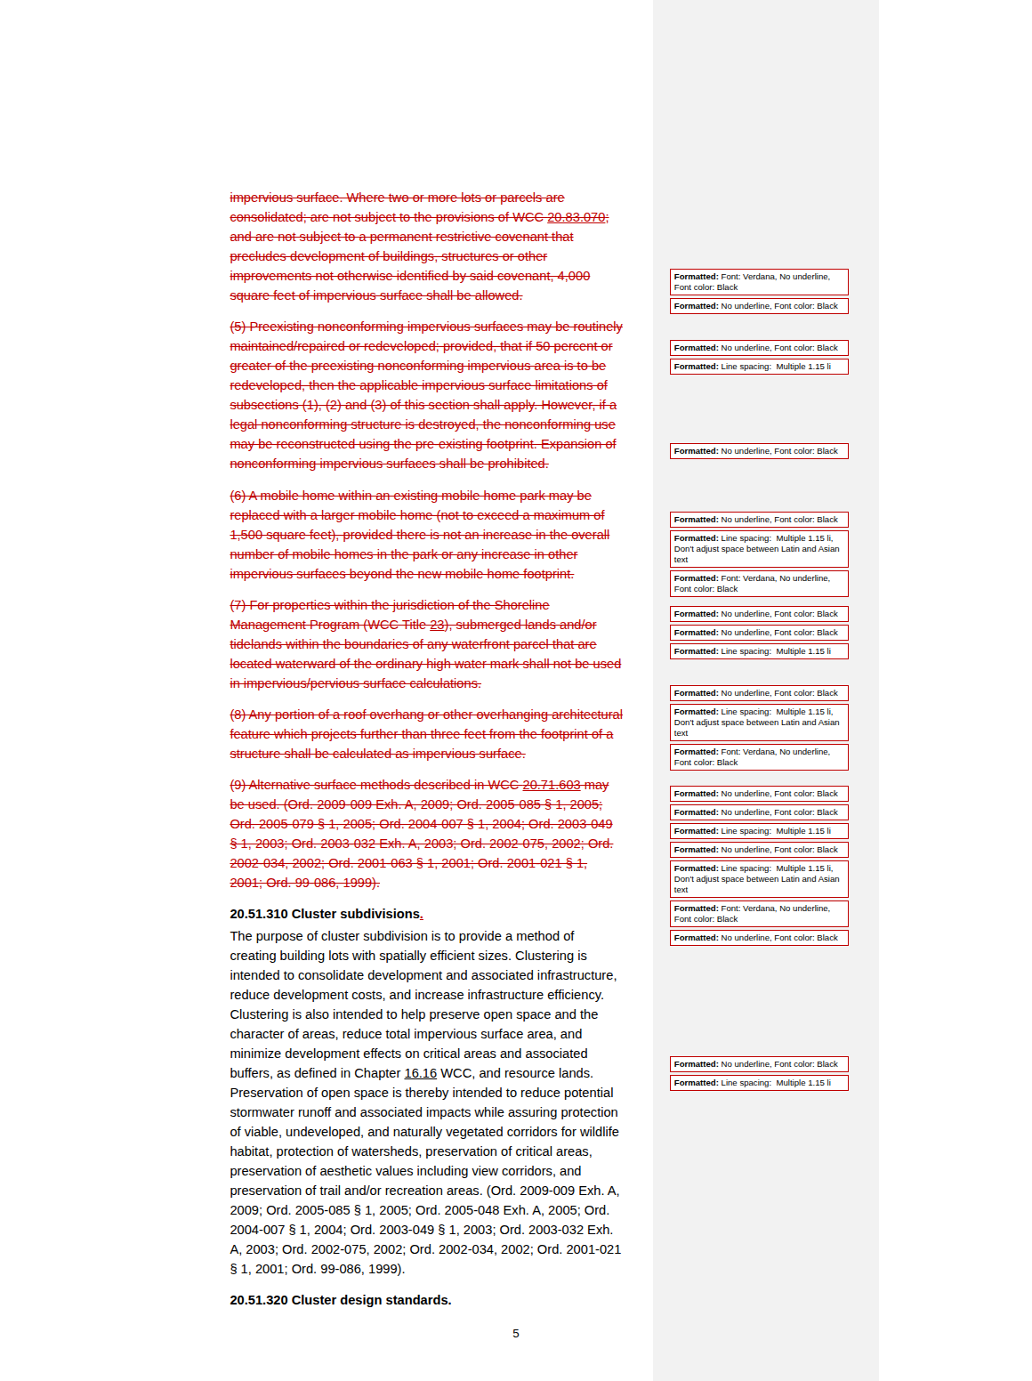impervious surface. Where two or more lots or parcels are consolidated; are not subject to the provisions of WCC 20.83.070; and are not subject to a permanent restrictive covenant that precludes development of buildings, structures or other improvements not otherwise identified by said covenant, 4,000 square feet of impervious surface shall be allowed.
(5) Preexisting nonconforming impervious surfaces may be routinely maintained/repaired or redeveloped; provided, that if 50 percent or greater of the preexisting nonconforming impervious area is to be redeveloped, then the applicable impervious surface limitations of subsections (1), (2) and (3) of this section shall apply. However, if a legal nonconforming structure is destroyed, the nonconforming use may be reconstructed using the pre-existing footprint. Expansion of nonconforming impervious surfaces shall be prohibited.
(6) A mobile home within an existing mobile home park may be replaced with a larger mobile home (not to exceed a maximum of 1,500 square feet), provided there is not an increase in the overall number of mobile homes in the park or any increase in other impervious surfaces beyond the new mobile home footprint.
(7) For properties within the jurisdiction of the Shoreline Management Program (WCC Title 23), submerged lands and/or tidelands within the boundaries of any waterfront parcel that are located waterward of the ordinary high water mark shall not be used in impervious/pervious surface calculations.
(8) Any portion of a roof overhang or other overhanging architectural feature which projects further than three feet from the footprint of a structure shall be calculated as impervious surface.
(9) Alternative surface methods described in WCC 20.71.603 may be used. (Ord. 2009-009 Exh. A, 2009; Ord. 2005-085 § 1, 2005; Ord. 2005-079 § 1, 2005; Ord. 2004-007 § 1, 2004; Ord. 2003-049 § 1, 2003; Ord. 2003-032 Exh. A, 2003; Ord. 2002-075, 2002; Ord. 2002-034, 2002; Ord. 2001-063 § 1, 2001; Ord. 2001-021 § 1, 2001; Ord. 99-086, 1999).
20.51.310 Cluster subdivisions.
The purpose of cluster subdivision is to provide a method of creating building lots with spatially efficient sizes. Clustering is intended to consolidate development and associated infrastructure, reduce development costs, and increase infrastructure efficiency. Clustering is also intended to help preserve open space and the character of areas, reduce total impervious surface area, and minimize development effects on critical areas and associated buffers, as defined in Chapter 16.16 WCC, and resource lands. Preservation of open space is thereby intended to reduce potential stormwater runoff and associated impacts while assuring protection of viable, undeveloped, and naturally vegetated corridors for wildlife habitat, protection of watersheds, preservation of critical areas, preservation of aesthetic values including view corridors, and preservation of trail and/or recreation areas. (Ord. 2009-009 Exh. A, 2009; Ord. 2005-085 § 1, 2005; Ord. 2005-048 Exh. A, 2005; Ord. 2004-007 § 1, 2004; Ord. 2003-049 § 1, 2003; Ord. 2003-032 Exh. A, 2003; Ord. 2002-075, 2002; Ord. 2002-034, 2002; Ord. 2001-021 § 1, 2001; Ord. 99-086, 1999).
20.51.320 Cluster design standards.
Formatted: Font: Verdana, No underline, Font color: Black
Formatted: No underline, Font color: Black
Formatted: No underline, Font color: Black
Formatted: Line spacing: Multiple 1.15 li
Formatted: No underline, Font color: Black
Formatted: No underline, Font color: Black
Formatted: Line spacing: Multiple 1.15 li, Don't adjust space between Latin and Asian text
Formatted: Font: Verdana, No underline, Font color: Black
Formatted: No underline, Font color: Black
Formatted: No underline, Font color: Black
Formatted: Line spacing: Multiple 1.15 li
Formatted: No underline, Font color: Black
Formatted: Line spacing: Multiple 1.15 li, Don't adjust space between Latin and Asian text
Formatted: Font: Verdana, No underline, Font color: Black
Formatted: No underline, Font color: Black
Formatted: No underline, Font color: Black
Formatted: Line spacing: Multiple 1.15 li
Formatted: No underline, Font color: Black
Formatted: Line spacing: Multiple 1.15 li, Don't adjust space between Latin and Asian text
Formatted: Font: Verdana, No underline, Font color: Black
Formatted: No underline, Font color: Black
Formatted: No underline, Font color: Black
Formatted: Line spacing: Multiple 1.15 li
5